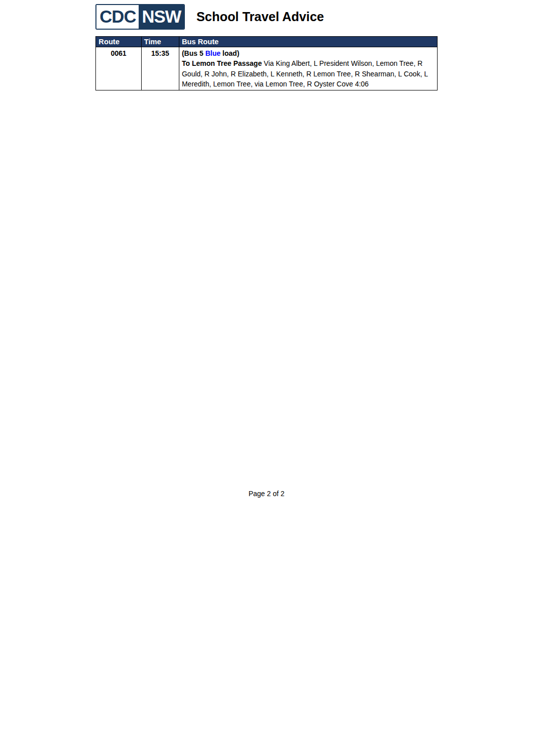CDC NSW
School Travel Advice
| Route | Time | Bus Route |
| --- | --- | --- |
| 0061 | 15:35 | (Bus 5 Blue load) To Lemon Tree Passage Via King Albert, L President Wilson, Lemon Tree, R Gould, R John, R Elizabeth, L Kenneth, R Lemon Tree, R Shearman, L Cook, L Meredith, Lemon Tree, via Lemon Tree, R Oyster Cove 4:06 |
Page 2 of 2